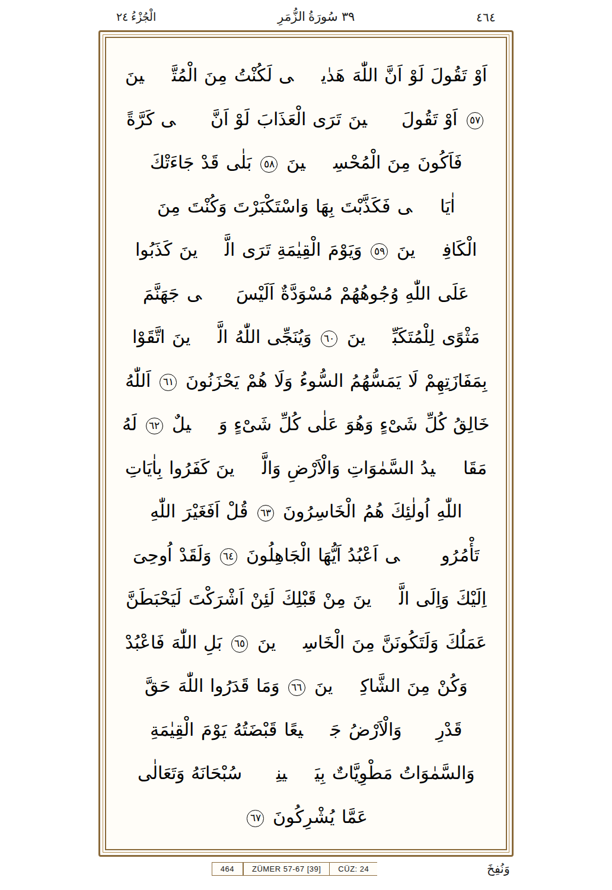٤٦٤ ٣٩ سُورَةُ الزُّمَرِ الْجُزْءُ ٢٤
اَوْ تَقُولَ لَوْ اَنَّ اللّٰهَ هَدٰينٖى لَكُنْتُ مِنَ الْمُتَّقٖينَ ٥٧ اَوْ تَقُولَ حٖينَ تَرَى الْعَذَابَ لَوْ اَنَّ لٖى كَرَّةً فَاَكُونَ مِنَ الْمُحْسِنٖينَ ٥٨ بَلٰى قَدْ جَاءَتْكَ اٰيَاتٖى فَكَذَّبْتَ بِهَا وَاسْتَكْبَرْتَ وَكُنْتَ مِنَ الْكَافِرٖينَ ٥٩ وَيَوْمَ الْقِيٰمَةِ تَرَى الَّذٖينَ كَذَبُوا عَلَى اللّٰهِ وُجُوهُهُمْ مُسْوَدَّةٌ اَلَيْسَ فٖى جَهَنَّمَ مَثْوًى لِلْمُتَكَبِّرٖينَ ٦٠ وَيُنَجِّى اللّٰهُ الَّذٖينَ اتَّقَوْا بِمَفَازَتِهِمْ لَا يَمَسُّهُمُ السُّوءُ وَلَا هُمْ يَحْزَنُونَ ٦١ اَللّٰهُ خَالِقُ كُلِّ شَىْءٍ وَهُوَ عَلٰى كُلِّ شَىْءٍ وَكٖيلٌ ٦٢ لَهُ مَقَالٖيدُ السَّمٰوَاتِ وَالْاَرْضِ وَالَّذٖينَ كَفَرُوا بِاٰيَاتِ اللّٰهِ اُولٰئِكَ هُمُ الْخَاسِرُونَ ٦٣ قُلْ اَفَغَيْرَ اللّٰهِ تَأْمُرُونّٖى اَعْبُدُ اَيُّهَا الْجَاهِلُونَ ٦٤ وَلَقَدْ اُوحِىَ اِلَيْكَ وَاِلَى الَّذٖينَ مِنْ قَبْلِكَ لَئِنْ اَشْرَكْتَ لَيَحْبَطَنَّ عَمَلُكَ وَلَتَكُونَنَّ مِنَ الْخَاسِرٖينَ ٦٥ بَلِ اللّٰهَ فَاعْبُدْ وَكُنْ مِنَ الشَّاكِرٖينَ ٦٦ وَمَا قَدَرُوا اللّٰهَ حَقَّ قَدْرِهٖ وَالْاَرْضُ جَمٖيعًا قَبْضَتُهُ يَوْمَ الْقِيٰمَةِ وَالسَّمٰوَاتُ مَطْوِيَّاتٌ بِيَمٖينِهٖ سُبْحَانَهُ وَتَعَالٰى عَمَّا يُشْرِكُونَ ٦٧
وَنُفِخَ
CÜZ: 24 [39] ZÜMER 57-67 464